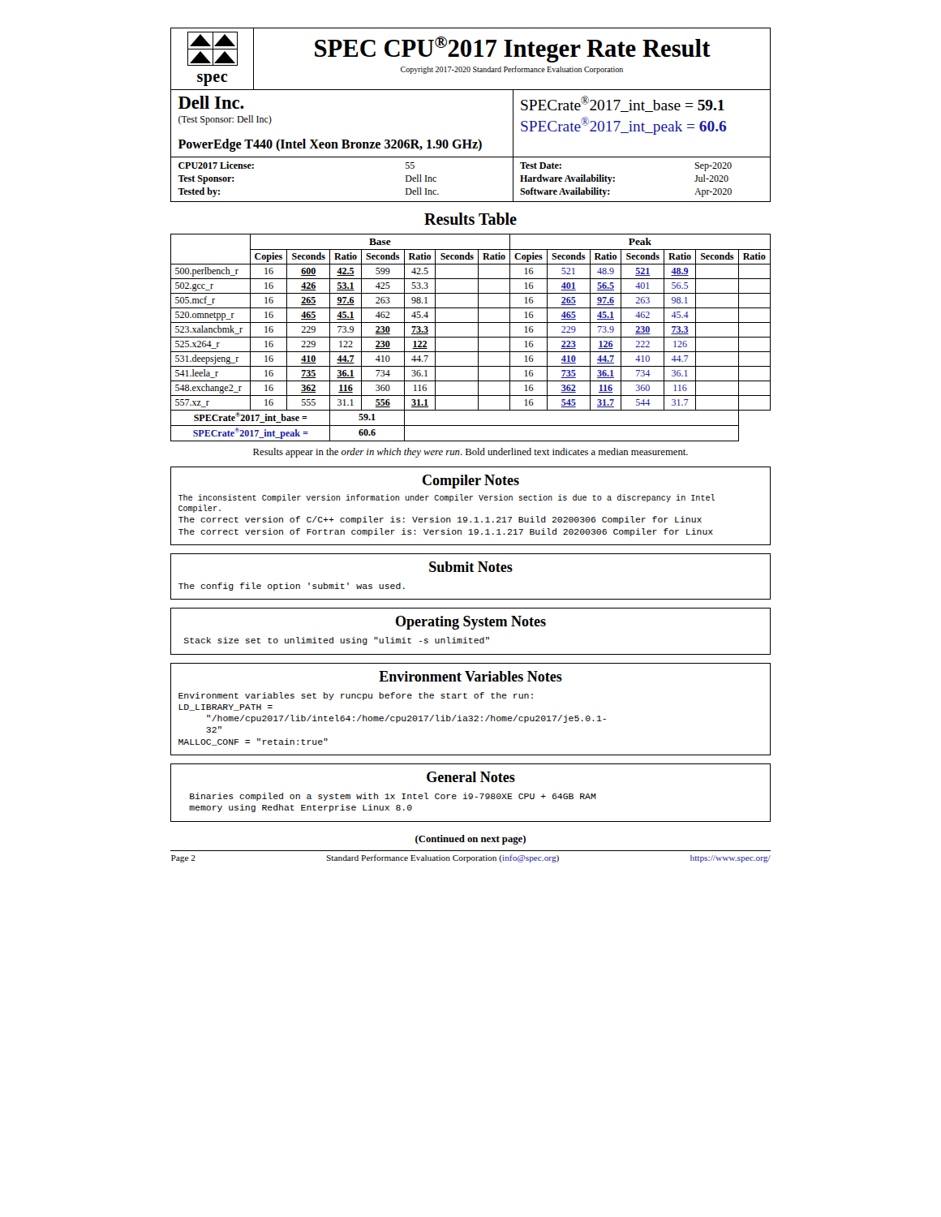spec
SPEC CPU®2017 Integer Rate Result
Copyright 2017-2020 Standard Performance Evaluation Corporation
Dell Inc.
(Test Sponsor: Dell Inc)
PowerEdge T440 (Intel Xeon Bronze 3206R, 1.90 GHz)
SPECrate®2017_int_base = 59.1
SPECrate®2017_int_peak = 60.6
| CPU2017 License: | 55 |
| Test Sponsor: | Dell Inc |
| Tested by: | Dell Inc. |
| Test Date: | Sep-2020 |
| Hardware Availability: | Jul-2020 |
| Software Availability: | Apr-2020 |
Results Table
| | Base | Peak |
| --- | --- | --- |
| Copies | Seconds | Ratio | Seconds | Ratio | Seconds | Ratio | Copies | Seconds | Ratio | Seconds | Ratio | Seconds | Ratio |
| 500.perlbench_r | 16 | 600 | 42.5 | 599 | 42.5 | | | 16 | 521 | 48.9 | 521 | 48.9 | | |
| 502.gcc_r | 16 | 426 | 53.1 | 425 | 53.3 | | | 16 | 401 | 56.5 | 401 | 56.5 | | |
| 505.mcf_r | 16 | 265 | 97.6 | 263 | 98.1 | | | 16 | 265 | 97.6 | 263 | 98.1 | | |
| 520.omnetpp_r | 16 | 465 | 45.1 | 462 | 45.4 | | | 16 | 465 | 45.1 | 462 | 45.4 | | |
| 523.xalancbmk_r | 16 | 229 | 73.9 | 230 | 73.3 | | | 16 | 229 | 73.9 | 230 | 73.3 | | |
| 525.x264_r | 16 | 229 | 122 | 230 | 122 | | | 16 | 223 | 126 | 222 | 126 | | |
| 531.deepsjeng_r | 16 | 410 | 44.7 | 410 | 44.7 | | | 16 | 410 | 44.7 | 410 | 44.7 | | |
| 541.leela_r | 16 | 735 | 36.1 | 734 | 36.1 | | | 16 | 735 | 36.1 | 734 | 36.1 | | |
| 548.exchange2_r | 16 | 362 | 116 | 360 | 116 | | | 16 | 362 | 116 | 360 | 116 | | |
| 557.xz_r | 16 | 555 | 31.1 | 556 | 31.1 | | | 16 | 545 | 31.7 | 544 | 31.7 | | |
| SPECrate ® 2017_int_base = | 59.1 | |
| SPECrate ® 2017_int_peak = | 60.6 | |
Results appear in the order in which they were run. Bold underlined text indicates a median measurement.
Compiler Notes
The inconsistent Compiler version information under Compiler Version section is due to a discrepancy in Intel Compiler.
The correct version of C/C++ compiler is: Version 19.1.1.217 Build 20200306 Compiler for Linux
The correct version of Fortran compiler is: Version 19.1.1.217 Build 20200306 Compiler for Linux
Submit Notes
The config file option 'submit' was used.
Operating System Notes
 Stack size set to unlimited using "ulimit -s unlimited"
Environment Variables Notes
Environment variables set by runcpu before the start of the run:
LD_LIBRARY_PATH =
     "/home/cpu2017/lib/intel64:/home/cpu2017/lib/ia32:/home/cpu2017/je5.0.1-
     32"
MALLOC_CONF = "retain:true"
General Notes
  Binaries compiled on a system with 1x Intel Core i9-7980XE CPU + 64GB RAM
  memory using Redhat Enterprise Linux 8.0
(Continued on next page)
Page 2
Standard Performance Evaluation Corporation (info@spec.org)
https://www.spec.org/